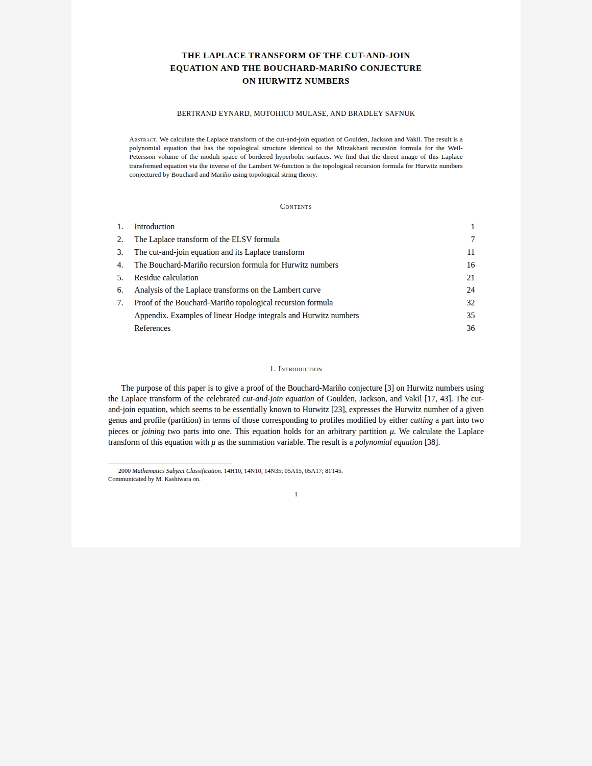The Laplace Transform of the Cut-and-Join
Equation and the Bouchard-Mariño Conjecture
on Hurwitz Numbers
Bertrand Eynard, Motohico Mulase, and Bradley Safnuk
Abstract. We calculate the Laplace transform of the cut-and-join equation of Goulden, Jackson and Vakil. The result is a polynomial equation that has the topological structure identical to the Mirzakhani recursion formula for the Weil-Petersson volume of the moduli space of bordered hyperbolic surfaces. We find that the direct image of this Laplace transformed equation via the inverse of the Lambert W-function is the topological recursion formula for Hurwitz numbers conjectured by Bouchard and Mariño using topological string theory.
Contents
| 1. | Introduction | 1 |
| 2. | The Laplace transform of the ELSV formula | 7 |
| 3. | The cut-and-join equation and its Laplace transform | 11 |
| 4. | The Bouchard-Mariño recursion formula for Hurwitz numbers | 16 |
| 5. | Residue calculation | 21 |
| 6. | Analysis of the Laplace transforms on the Lambert curve | 24 |
| 7. | Proof of the Bouchard-Mariño topological recursion formula | 32 |
| | Appendix. Examples of linear Hodge integrals and Hurwitz numbers | 35 |
| | References | 36 |
1. Introduction
The purpose of this paper is to give a proof of the Bouchard-Mariño conjecture [3] on Hurwitz numbers using the Laplace transform of the celebrated cut-and-join equation of Goulden, Jackson, and Vakil [17, 43]. The cut-and-join equation, which seems to be essentially known to Hurwitz [23], expresses the Hurwitz number of a given genus and profile (partition) in terms of those corresponding to profiles modified by either cutting a part into two pieces or joining two parts into one. This equation holds for an arbitrary partition μ. We calculate the Laplace transform of this equation with μ as the summation variable. The result is a polynomial equation [38].
2000 Mathematics Subject Classification. 14H10, 14N10, 14N35; 05A15, 05A17; 81T45.
Communicated by M. Kashiwara on.
1